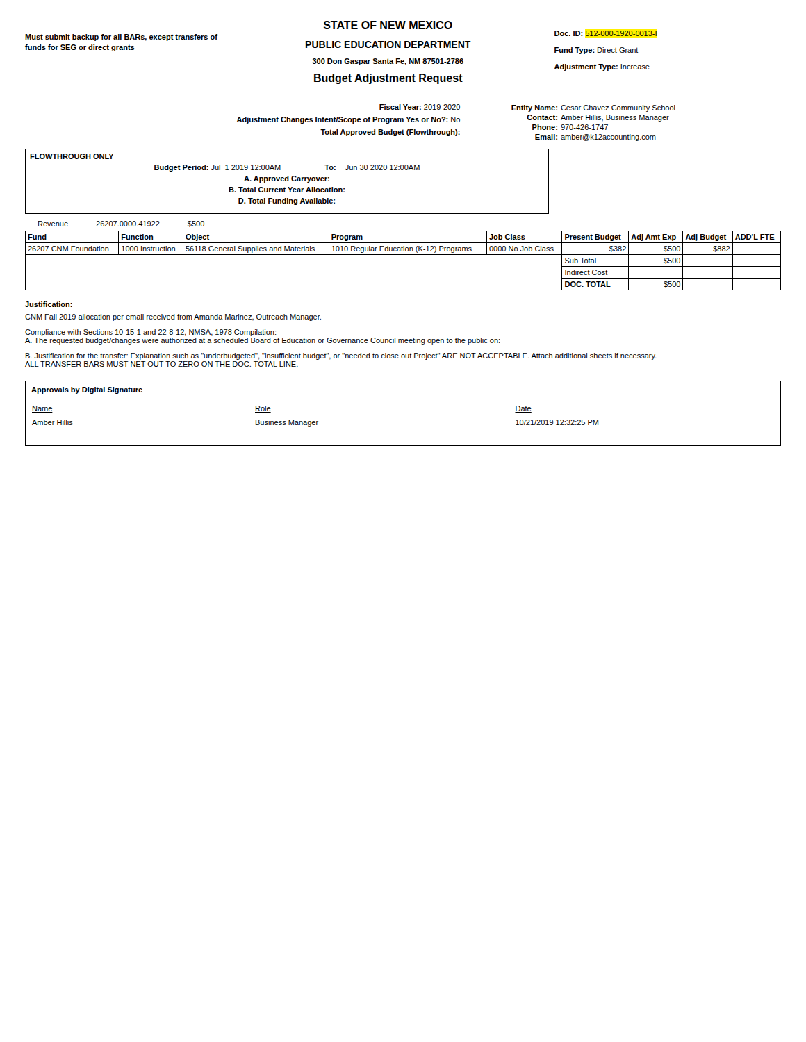Must submit backup for all BARs, except transfers of funds for SEG or direct grants
STATE OF NEW MEXICO
PUBLIC EDUCATION DEPARTMENT
300 Don Gaspar Santa Fe, NM 87501-2786
Budget Adjustment Request
Doc. ID: 512-000-1920-0013-I
Fund Type: Direct Grant
Adjustment Type: Increase
Fiscal Year: 2019-2020
Adjustment Changes Intent/Scope of Program Yes or No?: No
Total Approved Budget (Flowthrough):
| Entity Name: | Cesar Chavez Community School |
| Contact: | Amber Hillis, Business Manager |
| Phone: | 970-426-1747 |
| Email: | amber@k12accounting.com |
FLOWTHROUGH ONLY
Budget Period: Jul 1 2019 12:00AM To: Jun 30 2020 12:00AM
A. Approved Carryover:
B. Total Current Year Allocation:
D. Total Funding Available:
Revenue 26207.0000.41922$500
| Fund | Function | Object | Program | Job Class | Present Budget | Adj Amt Exp | Adj Budget | ADD'L FTE |
| --- | --- | --- | --- | --- | --- | --- | --- | --- |
| 26207 CNM Foundation | 1000 Instruction | 56118 General Supplies and Materials | 1010 Regular Education (K-12) Programs | 0000 No Job Class | $382 | $500 | $882 | |
| | Sub Total | $500 | | |
| Indirect Cost | | | |
| DOC. TOTAL | $500 | | |
Justification:
CNM Fall 2019 allocation per email received from Amanda Marinez, Outreach Manager.
Compliance with Sections 10-15-1 and 22-8-12, NMSA, 1978 Compilation:
A. The requested budget/changes were authorized at a scheduled Board of Education or Governance Council meeting open to the public on:
B. Justification for the transfer: Explanation such as "underbudgeted", "insufficient budget", or "needed to close out Project" ARE NOT ACCEPTABLE. Attach additional sheets if necessary.
ALL TRANSFER BARS MUST NET OUT TO ZERO ON THE DOC. TOTAL LINE.
Approvals by Digital Signature
| Name | Role | Date |
| --- | --- | --- |
| Amber Hillis | Business Manager | 10/21/2019 12:32:25 PM |